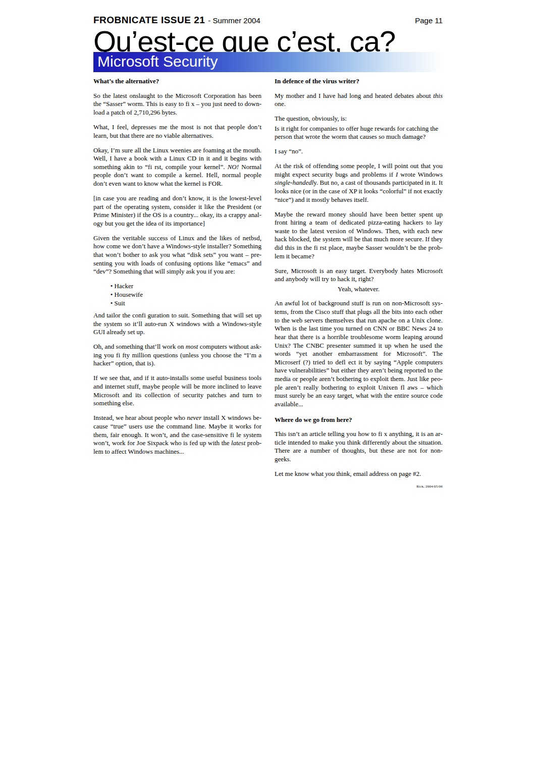FROBNICATE ISSUE 21 - Summer 2004 Page 11
Qu’est-ce que c’est, ça?
Microsoft Security
What’s the alternative?
So the latest onslaught to the Microsoft Corporation has been the “Sasser” worm. This is easy to fi x – you just need to download a patch of 2,710,296 bytes.
What, I feel, depresses me the most is not that people don’t learn, but that there are no viable alternatives.
Okay, I’m sure all the Linux weenies are foaming at the mouth. Well, I have a book with a Linux CD in it and it begins with something akin to “fi rst, compile your kernel”. NO! Normal people don’t want to compile a kernel. Hell, normal people don’t even want to know what the kernel is FOR.
[in case you are reading and don’t know, it is the lowest-level part of the operating system, consider it like the President (or Prime Minister) if the OS is a country... okay, its a crappy analogy but you get the idea of its importance]
Given the veritable success of Linux and the likes of netbsd, how come we don’t have a Windows-style installer? Something that won’t bother to ask you what “disk sets” you want – presenting you with loads of confusing options like “emacs” and “dev”? Something that will simply ask you if you are:
Hacker
Housewife
Suit
And tailor the confi guration to suit. Something that will set up the system so it’ll auto-run X windows with a Windows-style GUI already set up.
Oh, and something that’ll work on most computers without asking you fi fty million questions (unless you choose the “I’m a hacker” option, that is).
If we see that, and if it auto-installs some useful business tools and internet stuff, maybe people will be more inclined to leave Microsoft and its collection of security patches and turn to something else.
Instead, we hear about people who never install X windows because “true” users use the command line. Maybe it works for them, fair enough. It won’t, and the case-sensitive fi le system won’t, work for Joe Sixpack who is fed up with the latest problem to affect Windows machines...
In defence of the virus writer?
My mother and I have had long and heated debates about this one.
The question, obviously, is:
Is it right for companies to offer huge rewards for catching the person that wrote the worm that causes so much damage?
I say “no”.
At the risk of offending some people, I will point out that you might expect security bugs and problems if I wrote Windows single-handedly. But no, a cast of thousands participated in it. It looks nice (or in the case of XP it looks “colorful” if not exactly “nice”) and it mostly behaves itself.
Maybe the reward money should have been better spent up front hiring a team of dedicated pizza-eating hackers to lay waste to the latest version of Windows. Then, with each new hack blocked, the system will be that much more secure. If they did this in the fi rst place, maybe Sasser wouldn’t be the problem it became?
Sure, Microsoft is an easy target. Everybody hates Microsoft and anybody will try to hack it, right?
Yeah, whatever.
An awful lot of background stuff is run on non-Microsoft systems, from the Cisco stuff that plugs all the bits into each other to the web servers themselves that run apache on a Unix clone. When is the last time you turned on CNN or BBC News 24 to hear that there is a horrible troublesome worm leaping around Unix? The CNBC presenter summed it up when he used the words “yet another embarrassment for Microsoft”. The Microserf (?) tried to defl ect it by saying “Apple computers have vulnerabilities” but either they aren’t being reported to the media or people aren’t bothering to exploit them. Just like people aren’t really bothering to exploit Unixen fl aws – which must surely be an easy target, what with the entire source code available...
Where do we go from here?
This isn’t an article telling you how to fi x anything, it is an article intended to make you think differently about the situation. There are a number of thoughts, but these are not for non-geeks.
Let me know what you think, email address on page #2.
Rick, 2004/05/06